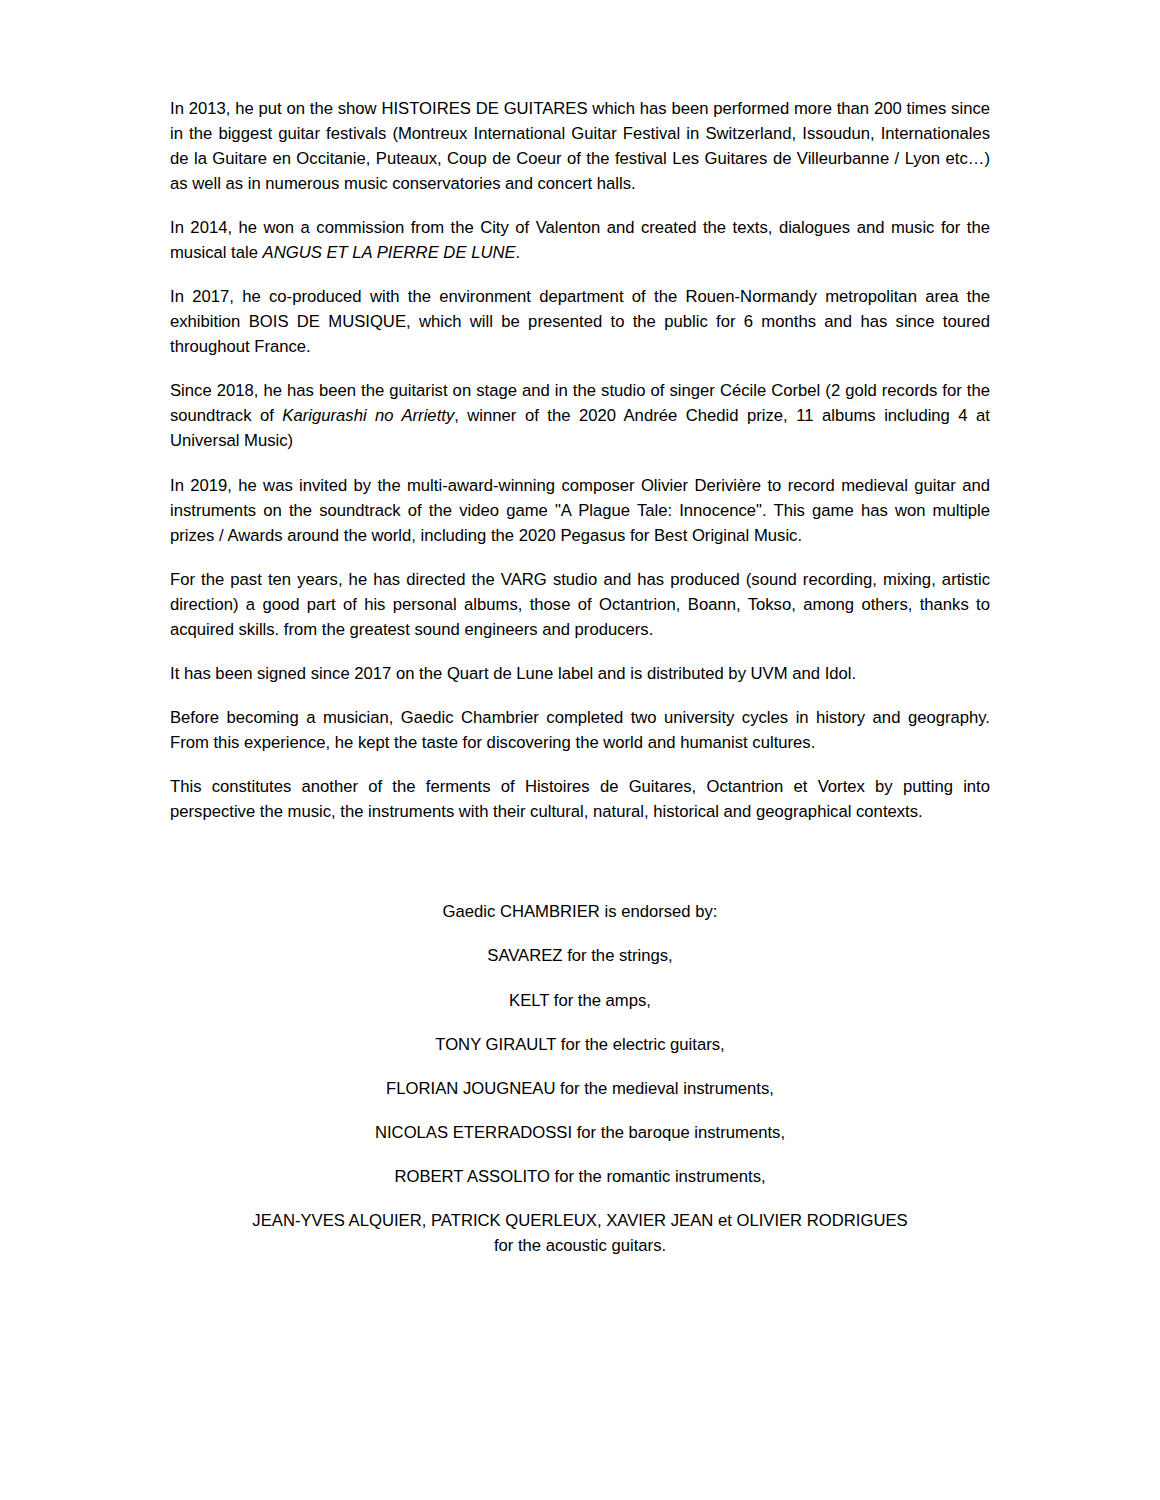In 2013, he put on the show HISTOIRES DE GUITARES which has been performed more than 200 times since in the biggest guitar festivals (Montreux International Guitar Festival in Switzerland, Issoudun, Internationales de la Guitare en Occitanie, Puteaux, Coup de Coeur of the festival Les Guitares de Villeurbanne / Lyon etc…) as well as in numerous music conservatories and concert halls.
In 2014, he won a commission from the City of Valenton and created the texts, dialogues and music for the musical tale ANGUS ET LA PIERRE DE LUNE.
In 2017, he co-produced with the environment department of the Rouen-Normandy metropolitan area the exhibition BOIS DE MUSIQUE, which will be presented to the public for 6 months and has since toured throughout France.
Since 2018, he has been the guitarist on stage and in the studio of singer Cécile Corbel (2 gold records for the soundtrack of Karigurashi no Arrietty, winner of the 2020 Andrée Chedid prize, 11 albums including 4 at Universal Music)
In 2019, he was invited by the multi-award-winning composer Olivier Derivière to record medieval guitar and instruments on the soundtrack of the video game "A Plague Tale: Innocence". This game has won multiple prizes / Awards around the world, including the 2020 Pegasus for Best Original Music.
For the past ten years, he has directed the VARG studio and has produced (sound recording, mixing, artistic direction) a good part of his personal albums, those of Octantrion, Boann, Tokso, among others, thanks to acquired skills. from the greatest sound engineers and producers.
It has been signed since 2017 on the Quart de Lune label and is distributed by UVM and Idol.
Before becoming a musician, Gaedic Chambrier completed two university cycles in history and geography. From this experience, he kept the taste for discovering the world and humanist cultures.
This constitutes another of the ferments of Histoires de Guitares, Octantrion et Vortex by putting into perspective the music, the instruments with their cultural, natural, historical and geographical contexts.
Gaedic CHAMBRIER is endorsed by:
SAVAREZ for the strings,
KELT for the amps,
TONY GIRAULT for the electric guitars,
FLORIAN JOUGNEAU for the medieval instruments,
NICOLAS ETERRADOSSI for the baroque instruments,
ROBERT ASSOLITO for the romantic instruments,
JEAN-YVES ALQUIER, PATRICK QUERLEUX, XAVIER JEAN et OLIVIER RODRIGUESfor the acoustic guitars.